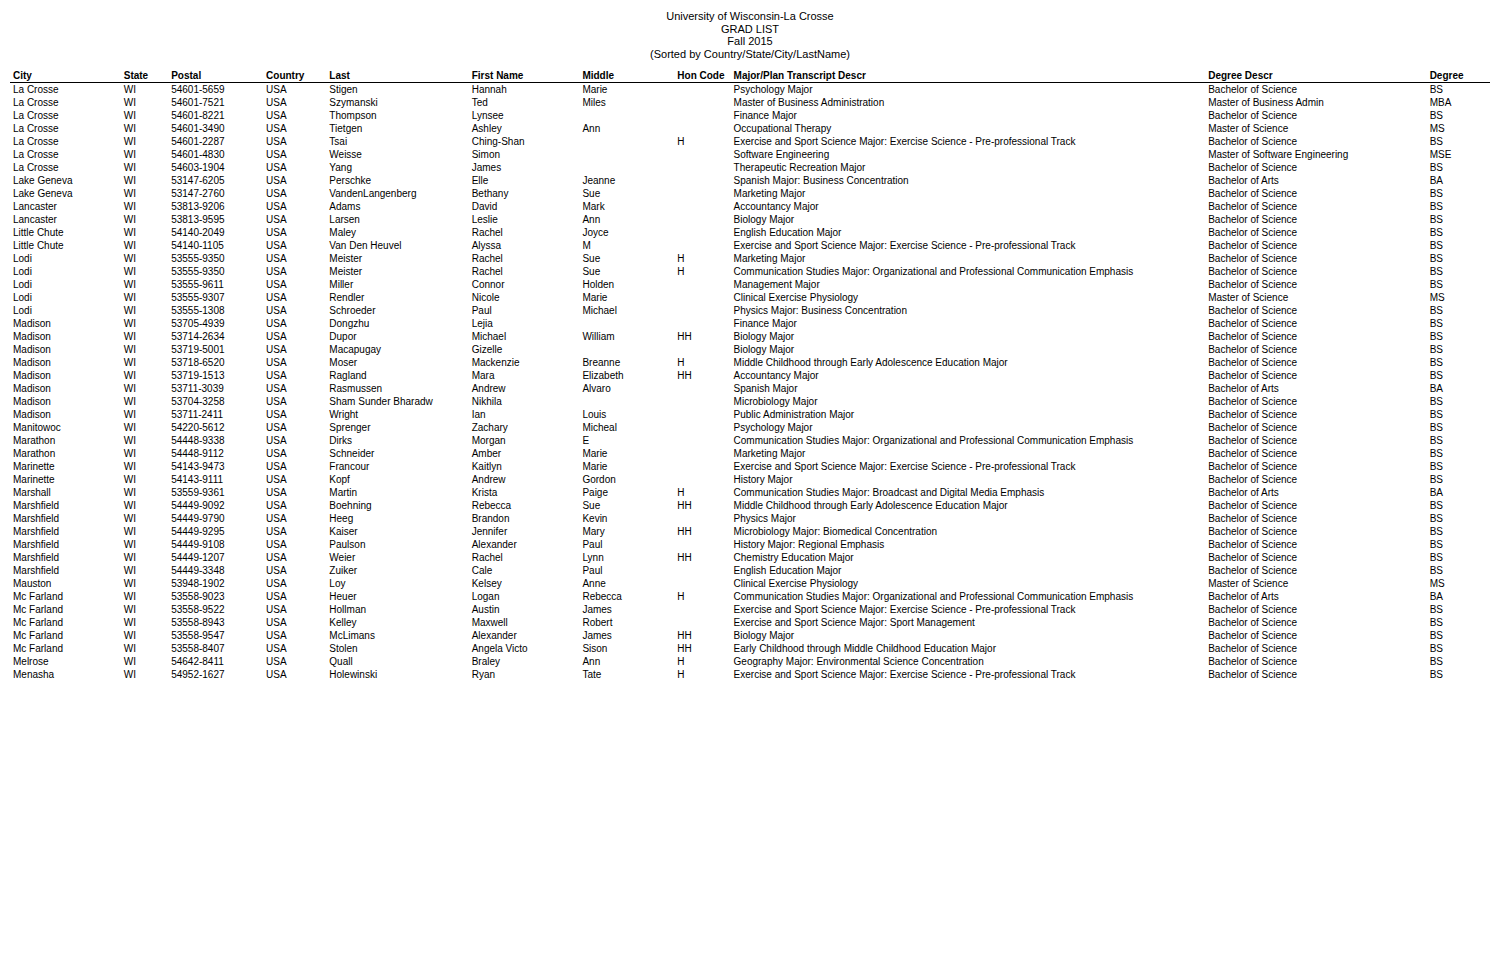University of Wisconsin-La Crosse
GRAD LIST
Fall 2015
(Sorted by Country/State/City/LastName)
| City | State | Postal | Country | Last | First Name | Middle | Hon Code | Major/Plan Transcript Descr | Degree Descr | Degree |
| --- | --- | --- | --- | --- | --- | --- | --- | --- | --- | --- |
| La Crosse | WI | 54601-5659 | USA | Stigen | Hannah | Marie | | Psychology Major | Bachelor of Science | BS |
| La Crosse | WI | 54601-7521 | USA | Szymanski | Ted | Miles | | Master of Business Administration | Master of Business Admin | MBA |
| La Crosse | WI | 54601-8221 | USA | Thompson | Lynsee | | | Finance Major | Bachelor of Science | BS |
| La Crosse | WI | 54601-3490 | USA | Tietgen | Ashley | Ann | | Occupational Therapy | Master of Science | MS |
| La Crosse | WI | 54601-2287 | USA | Tsai | Ching-Shan | | H | Exercise and Sport Science Major: Exercise Science - Pre-professional Track | Bachelor of Science | BS |
| La Crosse | WI | 54601-4830 | USA | Weisse | Simon | | | Software Engineering | Master of Software Engineering | MSE |
| La Crosse | WI | 54603-1904 | USA | Yang | James | | | Therapeutic Recreation Major | Bachelor of Science | BS |
| Lake Geneva | WI | 53147-6205 | USA | Perschke | Elle | Jeanne | | Spanish Major: Business Concentration | Bachelor of Arts | BA |
| Lake Geneva | WI | 53147-2760 | USA | VandenLangenberg | Bethany | Sue | | Marketing Major | Bachelor of Science | BS |
| Lancaster | WI | 53813-9206 | USA | Adams | David | Mark | | Accountancy Major | Bachelor of Science | BS |
| Lancaster | WI | 53813-9595 | USA | Larsen | Leslie | Ann | | Biology Major | Bachelor of Science | BS |
| Little Chute | WI | 54140-2049 | USA | Maley | Rachel | Joyce | | English Education Major | Bachelor of Science | BS |
| Little Chute | WI | 54140-1105 | USA | Van Den Heuvel | Alyssa | M | | Exercise and Sport Science Major: Exercise Science - Pre-professional Track | Bachelor of Science | BS |
| Lodi | WI | 53555-9350 | USA | Meister | Rachel | Sue | H | Marketing Major | Bachelor of Science | BS |
| Lodi | WI | 53555-9350 | USA | Meister | Rachel | Sue | H | Communication Studies Major: Organizational and Professional Communication Emphasis | Bachelor of Science | BS |
| Lodi | WI | 53555-9611 | USA | Miller | Connor | Holden | | Management Major | Bachelor of Science | BS |
| Lodi | WI | 53555-9307 | USA | Rendler | Nicole | Marie | | Clinical Exercise Physiology | Master of Science | MS |
| Lodi | WI | 53555-1308 | USA | Schroeder | Paul | Michael | | Physics Major: Business Concentration | Bachelor of Science | BS |
| Madison | WI | 53705-4939 | USA | Dongzhu | Lejia | | | Finance Major | Bachelor of Science | BS |
| Madison | WI | 53714-2634 | USA | Dupor | Michael | William | HH | Biology Major | Bachelor of Science | BS |
| Madison | WI | 53719-5001 | USA | Macapugay | Gizelle | | | Biology Major | Bachelor of Science | BS |
| Madison | WI | 53718-6520 | USA | Moser | Mackenzie | Breanne | H | Middle Childhood through Early Adolescence Education Major | Bachelor of Science | BS |
| Madison | WI | 53719-1513 | USA | Ragland | Mara | Elizabeth | HH | Accountancy Major | Bachelor of Science | BS |
| Madison | WI | 53711-3039 | USA | Rasmussen | Andrew | Alvaro | | Spanish Major | Bachelor of Arts | BA |
| Madison | WI | 53704-3258 | USA | Sham Sunder Bharadw | Nikhila | | | Microbiology Major | Bachelor of Science | BS |
| Madison | WI | 53711-2411 | USA | Wright | Ian | Louis | | Public Administration Major | Bachelor of Science | BS |
| Manitowoc | WI | 54220-5612 | USA | Sprenger | Zachary | Micheal | | Psychology Major | Bachelor of Science | BS |
| Marathon | WI | 54448-9338 | USA | Dirks | Morgan | E | | Communication Studies Major: Organizational and Professional Communication Emphasis | Bachelor of Science | BS |
| Marathon | WI | 54448-9112 | USA | Schneider | Amber | Marie | | Marketing Major | Bachelor of Science | BS |
| Marinette | WI | 54143-9473 | USA | Francour | Kaitlyn | Marie | | Exercise and Sport Science Major: Exercise Science - Pre-professional Track | Bachelor of Science | BS |
| Marinette | WI | 54143-9111 | USA | Kopf | Andrew | Gordon | | History Major | Bachelor of Science | BS |
| Marshall | WI | 53559-9361 | USA | Martin | Krista | Paige | H | Communication Studies Major: Broadcast and Digital Media Emphasis | Bachelor of Arts | BA |
| Marshfield | WI | 54449-9092 | USA | Boehning | Rebecca | Sue | HH | Middle Childhood through Early Adolescence Education Major | Bachelor of Science | BS |
| Marshfield | WI | 54449-9790 | USA | Heeg | Brandon | Kevin | | Physics Major | Bachelor of Science | BS |
| Marshfield | WI | 54449-9295 | USA | Kaiser | Jennifer | Mary | HH | Microbiology Major: Biomedical Concentration | Bachelor of Science | BS |
| Marshfield | WI | 54449-9108 | USA | Paulson | Alexander | Paul | | History Major: Regional Emphasis | Bachelor of Science | BS |
| Marshfield | WI | 54449-1207 | USA | Weier | Rachel | Lynn | HH | Chemistry Education Major | Bachelor of Science | BS |
| Marshfield | WI | 54449-3348 | USA | Zuiker | Cale | Paul | | English Education Major | Bachelor of Science | BS |
| Mauston | WI | 53948-1902 | USA | Loy | Kelsey | Anne | | Clinical Exercise Physiology | Master of Science | MS |
| Mc Farland | WI | 53558-9023 | USA | Heuer | Logan | Rebecca | H | Communication Studies Major: Organizational and Professional Communication Emphasis | Bachelor of Arts | BA |
| Mc Farland | WI | 53558-9522 | USA | Hollman | Austin | James | | Exercise and Sport Science Major: Exercise Science - Pre-professional Track | Bachelor of Science | BS |
| Mc Farland | WI | 53558-8943 | USA | Kelley | Maxwell | Robert | | Exercise and Sport Science Major: Sport Management | Bachelor of Science | BS |
| Mc Farland | WI | 53558-9547 | USA | McLimans | Alexander | James | HH | Biology Major | Bachelor of Science | BS |
| Mc Farland | WI | 53558-8407 | USA | Stolen | Angela Victo | Sison | HH | Early Childhood through Middle Childhood Education Major | Bachelor of Science | BS |
| Melrose | WI | 54642-8411 | USA | Quall | Braley | Ann | H | Geography Major: Environmental Science Concentration | Bachelor of Science | BS |
| Menasha | WI | 54952-1627 | USA | Holewinski | Ryan | Tate | H | Exercise and Sport Science Major: Exercise Science - Pre-professional Track | Bachelor of Science | BS |